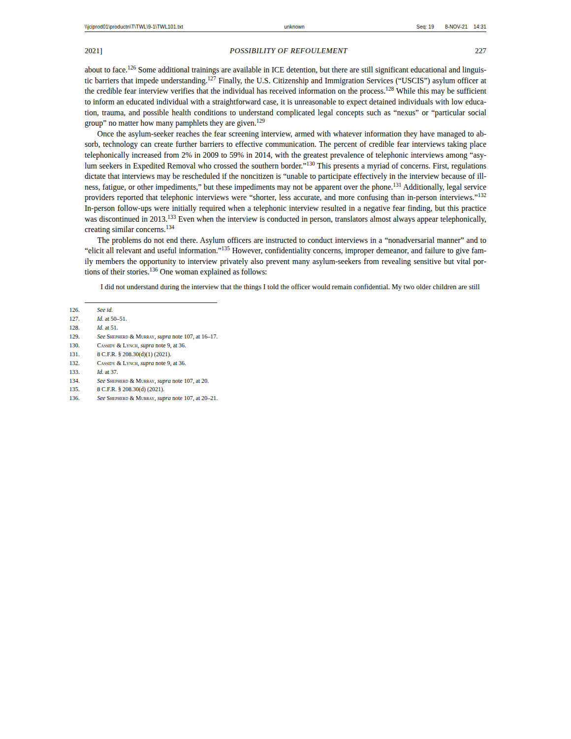\\jciprod01\productn\T\TWL\9-1\TWL101.txt unknown Seq: 19 8-NOV-21 14:31
2021] POSSIBILITY OF REFOULEMENT 227
about to face.126 Some additional trainings are available in ICE detention, but there are still significant educational and linguistic barriers that impede understanding.127 Finally, the U.S. Citizenship and Immigration Services (“USCIS”) asylum officer at the credible fear interview verifies that the individual has received information on the process.128 While this may be sufficient to inform an educated individual with a straightforward case, it is unreasonable to expect detained individuals with low education, trauma, and possible health conditions to understand complicated legal concepts such as “nexus” or “particular social group” no matter how many pamphlets they are given.129
Once the asylum-seeker reaches the fear screening interview, armed with whatever information they have managed to absorb, technology can create further barriers to effective communication. The percent of credible fear interviews taking place telephonically increased from 2% in 2009 to 59% in 2014, with the greatest prevalence of telephonic interviews among “asylum seekers in Expedited Removal who crossed the southern border.”130 This presents a myriad of concerns. First, regulations dictate that interviews may be rescheduled if the noncitizen is “unable to participate effectively in the interview because of illness, fatigue, or other impediments,” but these impediments may not be apparent over the phone.131 Additionally, legal service providers reported that telephonic interviews were “shorter, less accurate, and more confusing than in-person interviews.”132 In-person follow-ups were initially required when a telephonic interview resulted in a negative fear finding, but this practice was discontinued in 2013.133 Even when the interview is conducted in person, translators almost always appear telephonically, creating similar concerns.134
The problems do not end there. Asylum officers are instructed to conduct interviews in a “nonadversarial manner” and to “elicit all relevant and useful information.”135 However, confidentiality concerns, improper demeanor, and failure to give family members the opportunity to interview privately also prevent many asylum-seekers from revealing sensitive but vital portions of their stories.136 One woman explained as follows:
I did not understand during the interview that the things I told the officer would remain confidential. My two older children are still
126. See id.
127. Id. at 50–51.
128. Id. at 51.
129. See Shepherd & Murray, supra note 107, at 16–17.
130. Cassidy & Lynch, supra note 9, at 36.
131. 8 C.F.R. § 208.30(d)(1) (2021).
132. Cassidy & Lynch, supra note 9, at 36.
133. Id. at 37.
134. See Shepherd & Murray, supra note 107, at 20.
135. 8 C.F.R. § 208.30(d) (2021).
136. See Shepherd & Murray, supra note 107, at 20–21.